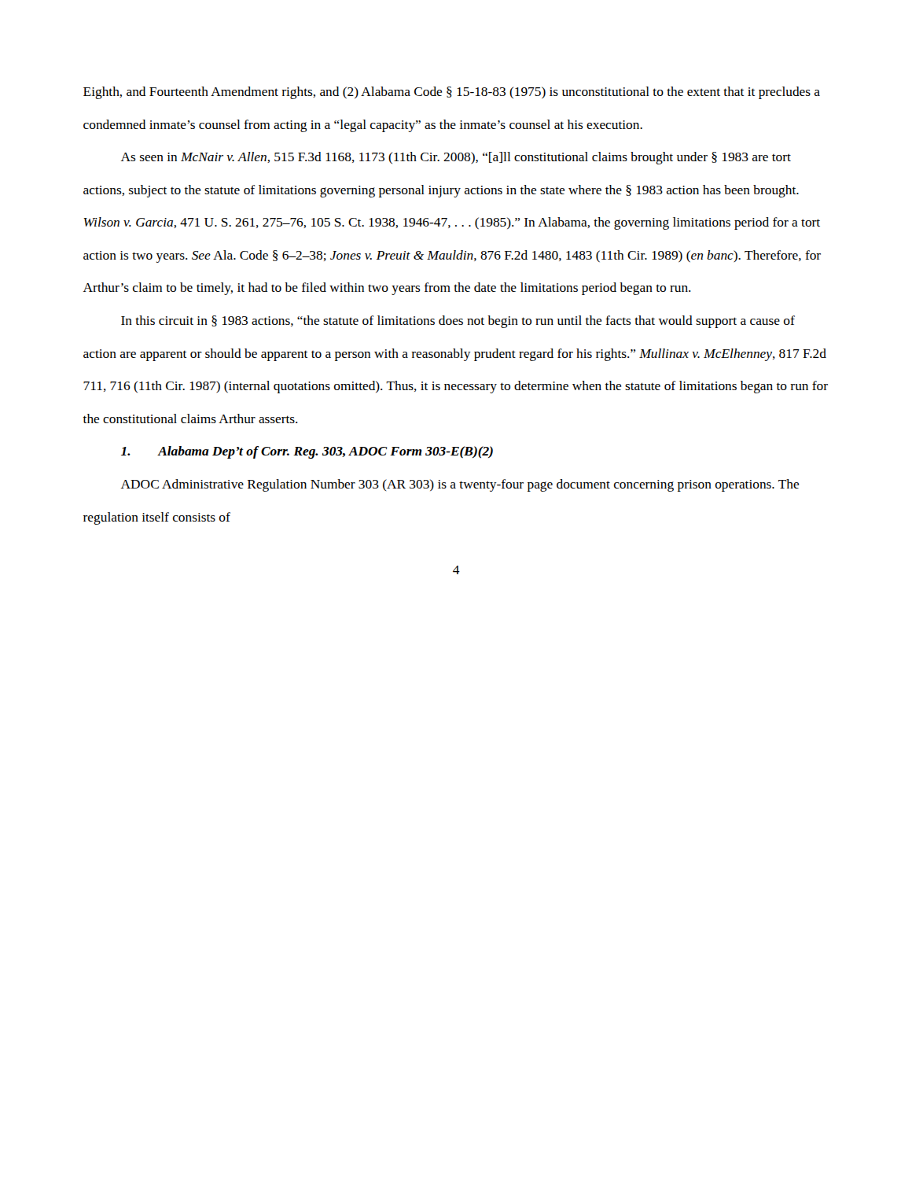Eighth, and Fourteenth Amendment rights, and (2) Alabama Code § 15-18-83 (1975) is unconstitutional to the extent that it precludes a condemned inmate’s counsel from acting in a “legal capacity” as the inmate’s counsel at his execution.
As seen in McNair v. Allen, 515 F.3d 1168, 1173 (11th Cir. 2008), “[a]ll constitutional claims brought under § 1983 are tort actions, subject to the statute of limitations governing personal injury actions in the state where the § 1983 action has been brought. Wilson v. Garcia, 471 U. S. 261, 275–76, 105 S. Ct. 1938, 1946-47, . . . (1985).” In Alabama, the governing limitations period for a tort action is two years. See Ala. Code § 6–2–38; Jones v. Preuit & Mauldin, 876 F.2d 1480, 1483 (11th Cir. 1989) (en banc). Therefore, for Arthur’s claim to be timely, it had to be filed within two years from the date the limitations period began to run.
In this circuit in § 1983 actions, “the statute of limitations does not begin to run until the facts that would support a cause of action are apparent or should be apparent to a person with a reasonably prudent regard for his rights.” Mullinax v. McElhenney, 817 F.2d 711, 716 (11th Cir. 1987) (internal quotations omitted). Thus, it is necessary to determine when the statute of limitations began to run for the constitutional claims Arthur asserts.
1.  Alabama Dep’t of Corr. Reg. 303, ADOC Form 303-E(B)(2)
ADOC Administrative Regulation Number 303 (AR 303) is a twenty-four page document concerning prison operations. The regulation itself consists of
4